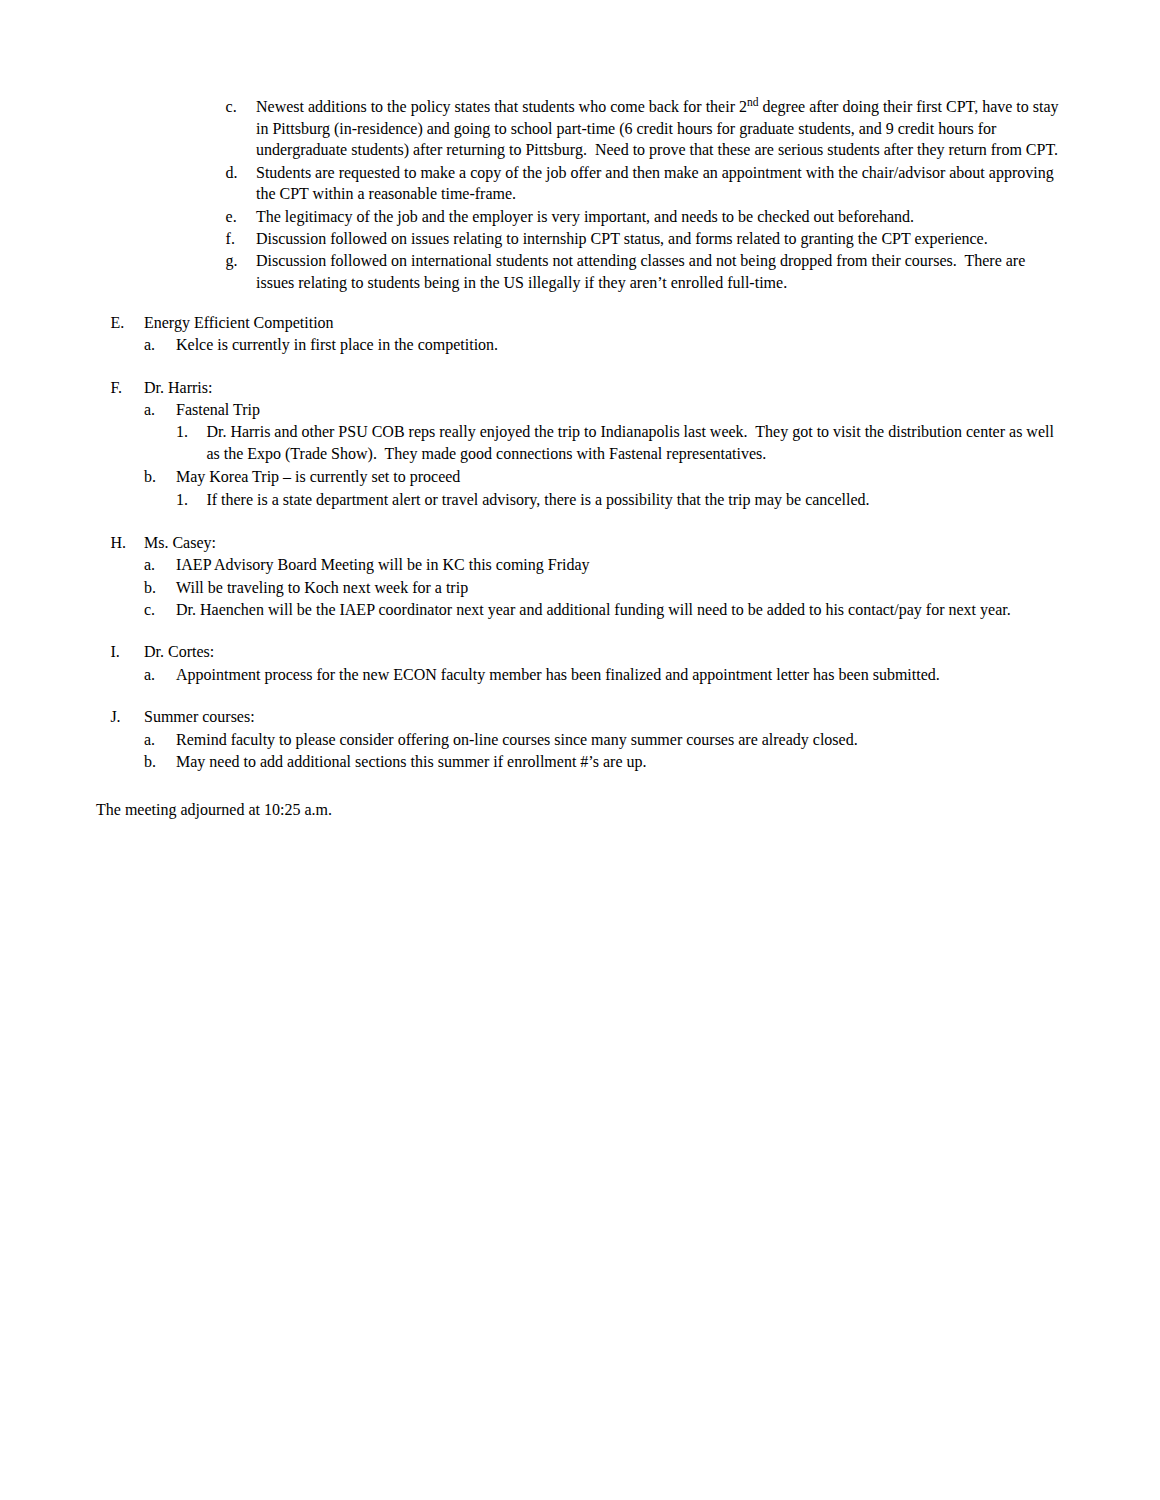c. Newest additions to the policy states that students who come back for their 2nd degree after doing their first CPT, have to stay in Pittsburg (in-residence) and going to school part-time (6 credit hours for graduate students, and 9 credit hours for undergraduate students) after returning to Pittsburg. Need to prove that these are serious students after they return from CPT.
d. Students are requested to make a copy of the job offer and then make an appointment with the chair/advisor about approving the CPT within a reasonable time-frame.
e. The legitimacy of the job and the employer is very important, and needs to be checked out beforehand.
f. Discussion followed on issues relating to internship CPT status, and forms related to granting the CPT experience.
g. Discussion followed on international students not attending classes and not being dropped from their courses. There are issues relating to students being in the US illegally if they aren’t enrolled full-time.
E. Energy Efficient Competition
a. Kelce is currently in first place in the competition.
F. Dr. Harris:
a. Fastenal Trip
1. Dr. Harris and other PSU COB reps really enjoyed the trip to Indianapolis last week. They got to visit the distribution center as well as the Expo (Trade Show). They made good connections with Fastenal representatives.
b. May Korea Trip – is currently set to proceed
1. If there is a state department alert or travel advisory, there is a possibility that the trip may be cancelled.
H. Ms. Casey:
a. IAEP Advisory Board Meeting will be in KC this coming Friday
b. Will be traveling to Koch next week for a trip
c. Dr. Haenchen will be the IAEP coordinator next year and additional funding will need to be added to his contact/pay for next year.
I. Dr. Cortes:
a. Appointment process for the new ECON faculty member has been finalized and appointment letter has been submitted.
J. Summer courses:
a. Remind faculty to please consider offering on-line courses since many summer courses are already closed.
b. May need to add additional sections this summer if enrollment #’s are up.
The meeting adjourned at 10:25 a.m.